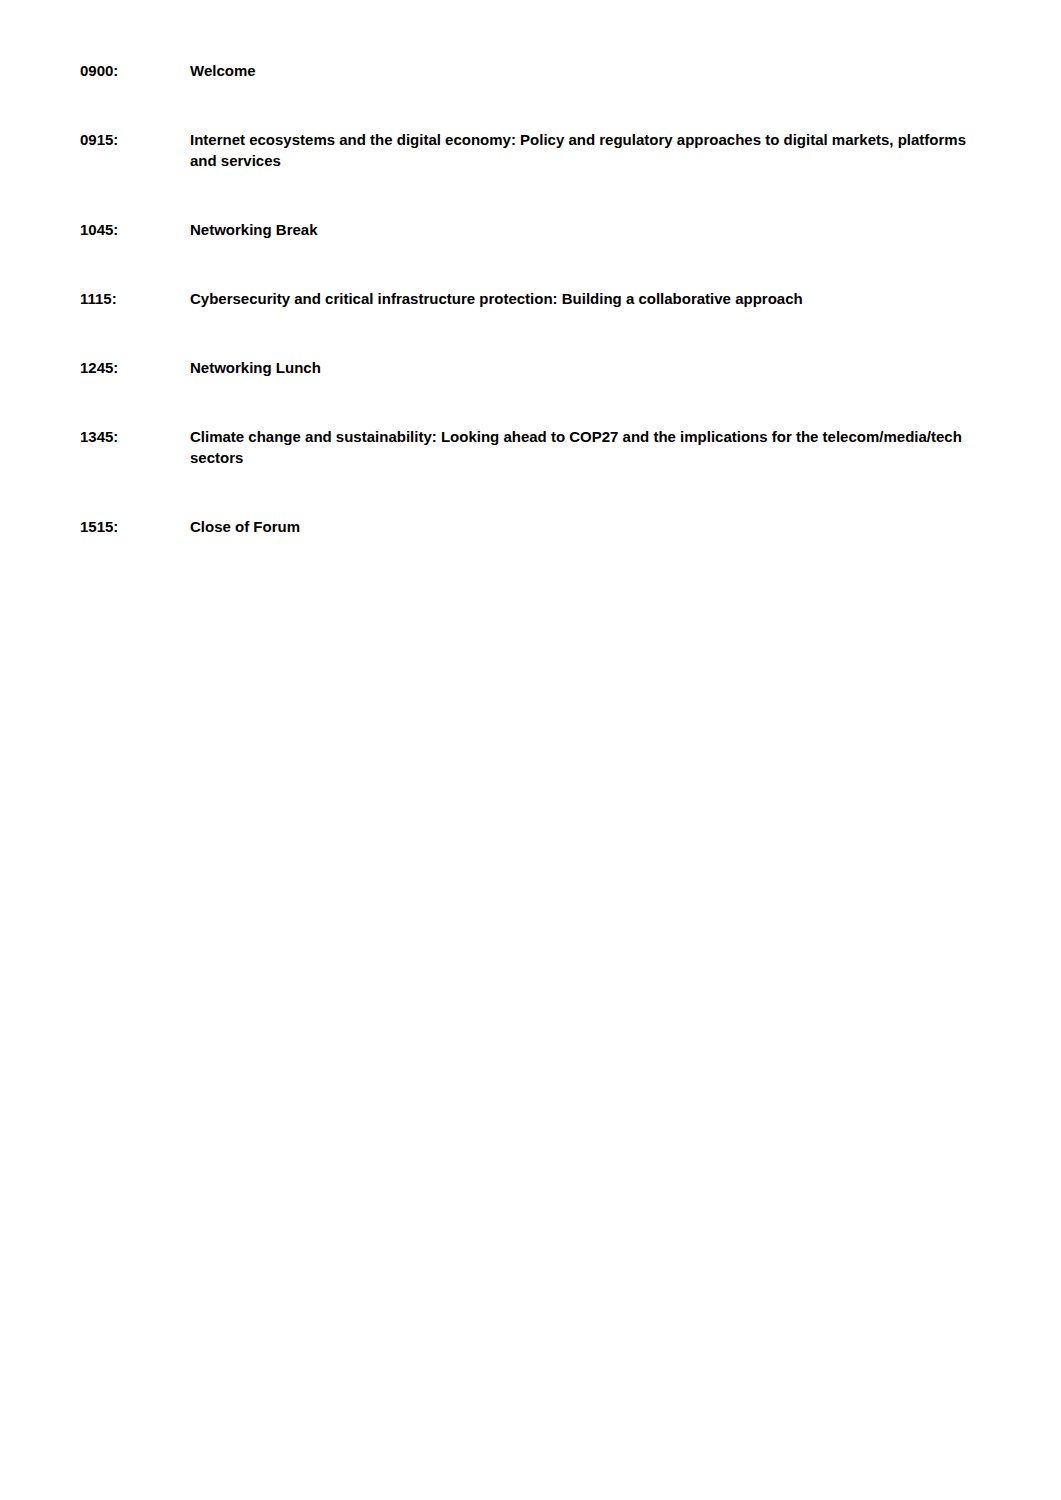| 0900: | Welcome |
| 0915: | Internet ecosystems and the digital economy: Policy and regulatory approaches to digital markets, platforms and services |
| 1045: | Networking Break |
| 1115: | Cybersecurity and critical infrastructure protection: Building a collaborative approach |
| 1245: | Networking Lunch |
| 1345: | Climate change and sustainability: Looking ahead to COP27 and the implications for the telecom/media/tech sectors |
| 1515: | Close of Forum |